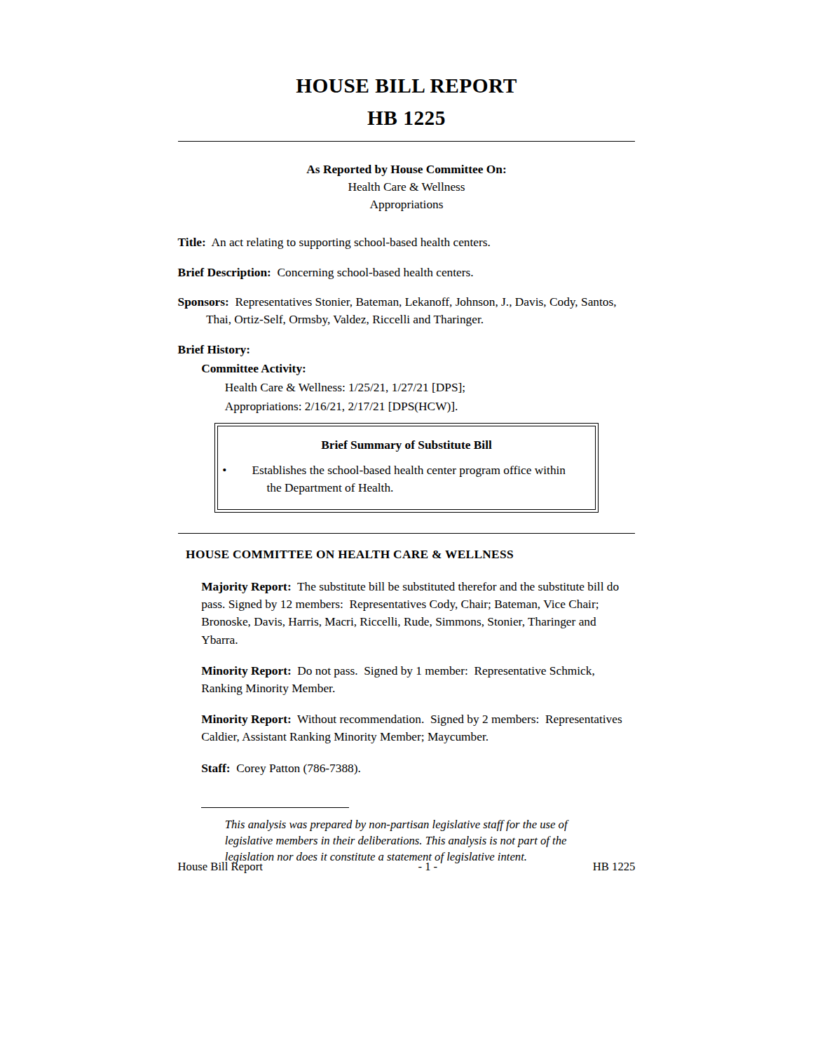HOUSE BILL REPORTHB 1225
As Reported by House Committee On:
Health Care & Wellness
Appropriations
Title: An act relating to supporting school-based health centers.
Brief Description: Concerning school-based health centers.
Sponsors: Representatives Stonier, Bateman, Lekanoff, Johnson, J., Davis, Cody, Santos, Thai, Ortiz-Self, Ormsby, Valdez, Riccelli and Tharinger.
Brief History:
Committee Activity:
Health Care & Wellness: 1/25/21, 1/27/21 [DPS];
Appropriations: 2/16/21, 2/17/21 [DPS(HCW)].
Brief Summary of Substitute Bill
Establishes the school-based health center program office within the Department of Health.
HOUSE COMMITTEE ON HEALTH CARE & WELLNESS
Majority Report: The substitute bill be substituted therefor and the substitute bill do pass. Signed by 12 members: Representatives Cody, Chair; Bateman, Vice Chair; Bronoske, Davis, Harris, Macri, Riccelli, Rude, Simmons, Stonier, Tharinger and Ybarra.
Minority Report: Do not pass. Signed by 1 member: Representative Schmick, Ranking Minority Member.
Minority Report: Without recommendation. Signed by 2 members: Representatives Caldier, Assistant Ranking Minority Member; Maycumber.
Staff: Corey Patton (786-7388).
This analysis was prepared by non-partisan legislative staff for the use of legislative members in their deliberations. This analysis is not part of the legislation nor does it constitute a statement of legislative intent.
House Bill Report HB 1225
- 1 -